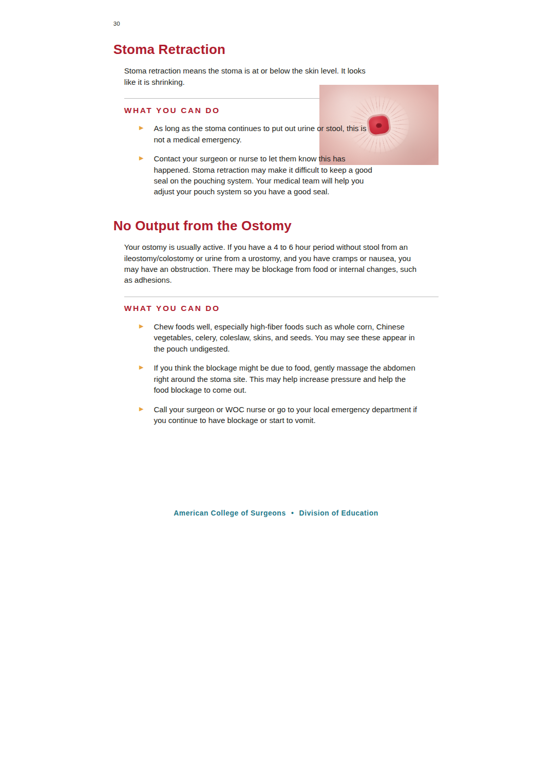30
Stoma Retraction
Stoma retraction means the stoma is at or below the skin level. It looks like it is shrinking.
What You Can Do
As long as the stoma continues to put out urine or stool, this is not a medical emergency.
Contact your surgeon or nurse to let them know this has happened. Stoma retraction may make it difficult to keep a good seal on the pouching system. Your medical team will help you adjust your pouch system so you have a good seal.
No Output from the Ostomy
Your ostomy is usually active. If you have a 4 to 6 hour period without stool from an ileostomy/colostomy or urine from a urostomy, and you have cramps or nausea, you may have an obstruction. There may be blockage from food or internal changes, such as adhesions.
What You Can Do
Chew foods well, especially high-fiber foods such as whole corn, Chinese vegetables, celery, coleslaw, skins, and seeds. You may see these appear in the pouch undigested.
If you think the blockage might be due to food, gently massage the abdomen right around the stoma site. This may help increase pressure and help the food blockage to come out.
Call your surgeon or WOC nurse or go to your local emergency department if you continue to have blockage or start to vomit.
American College of Surgeons • Division of Education